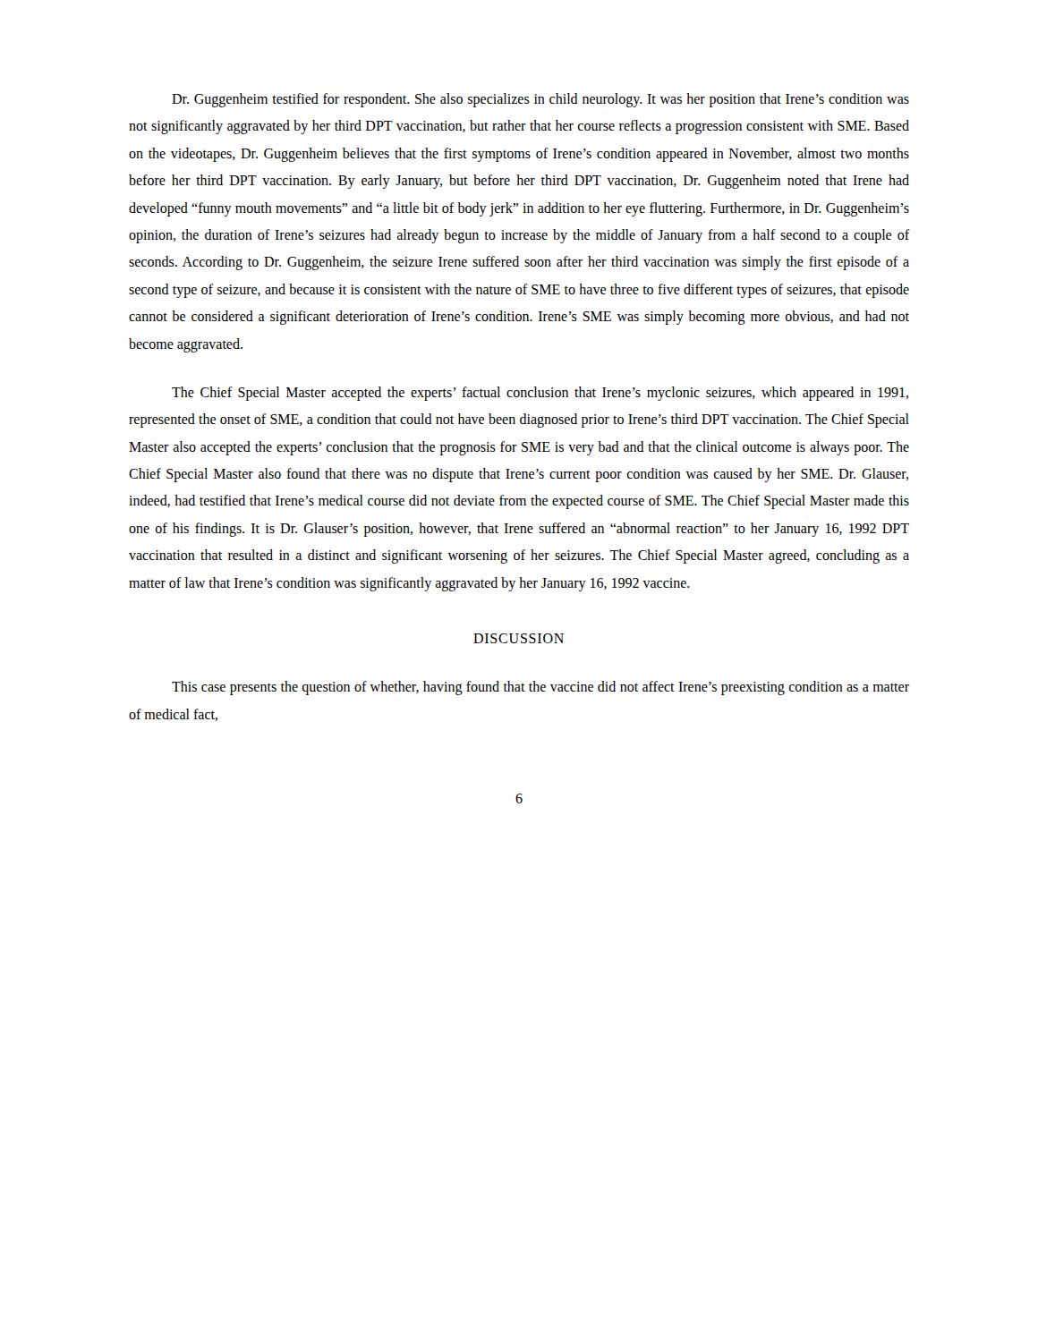Dr. Guggenheim testified for respondent. She also specializes in child neurology. It was her position that Irene’s condition was not significantly aggravated by her third DPT vaccination, but rather that her course reflects a progression consistent with SME. Based on the videotapes, Dr. Guggenheim believes that the first symptoms of Irene’s condition appeared in November, almost two months before her third DPT vaccination. By early January, but before her third DPT vaccination, Dr. Guggenheim noted that Irene had developed “funny mouth movements” and “a little bit of body jerk” in addition to her eye fluttering. Furthermore, in Dr. Guggenheim’s opinion, the duration of Irene’s seizures had already begun to increase by the middle of January from a half second to a couple of seconds. According to Dr. Guggenheim, the seizure Irene suffered soon after her third vaccination was simply the first episode of a second type of seizure, and because it is consistent with the nature of SME to have three to five different types of seizures, that episode cannot be considered a significant deterioration of Irene’s condition. Irene’s SME was simply becoming more obvious, and had not become aggravated.
The Chief Special Master accepted the experts’ factual conclusion that Irene’s myclonic seizures, which appeared in 1991, represented the onset of SME, a condition that could not have been diagnosed prior to Irene’s third DPT vaccination. The Chief Special Master also accepted the experts’ conclusion that the prognosis for SME is very bad and that the clinical outcome is always poor. The Chief Special Master also found that there was no dispute that Irene’s current poor condition was caused by her SME. Dr. Glauser, indeed, had testified that Irene’s medical course did not deviate from the expected course of SME. The Chief Special Master made this one of his findings. It is Dr. Glauser’s position, however, that Irene suffered an “abnormal reaction” to her January 16, 1992 DPT vaccination that resulted in a distinct and significant worsening of her seizures. The Chief Special Master agreed, concluding as a matter of law that Irene’s condition was significantly aggravated by her January 16, 1992 vaccine.
DISCUSSION
This case presents the question of whether, having found that the vaccine did not affect Irene’s preexisting condition as a matter of medical fact,
6